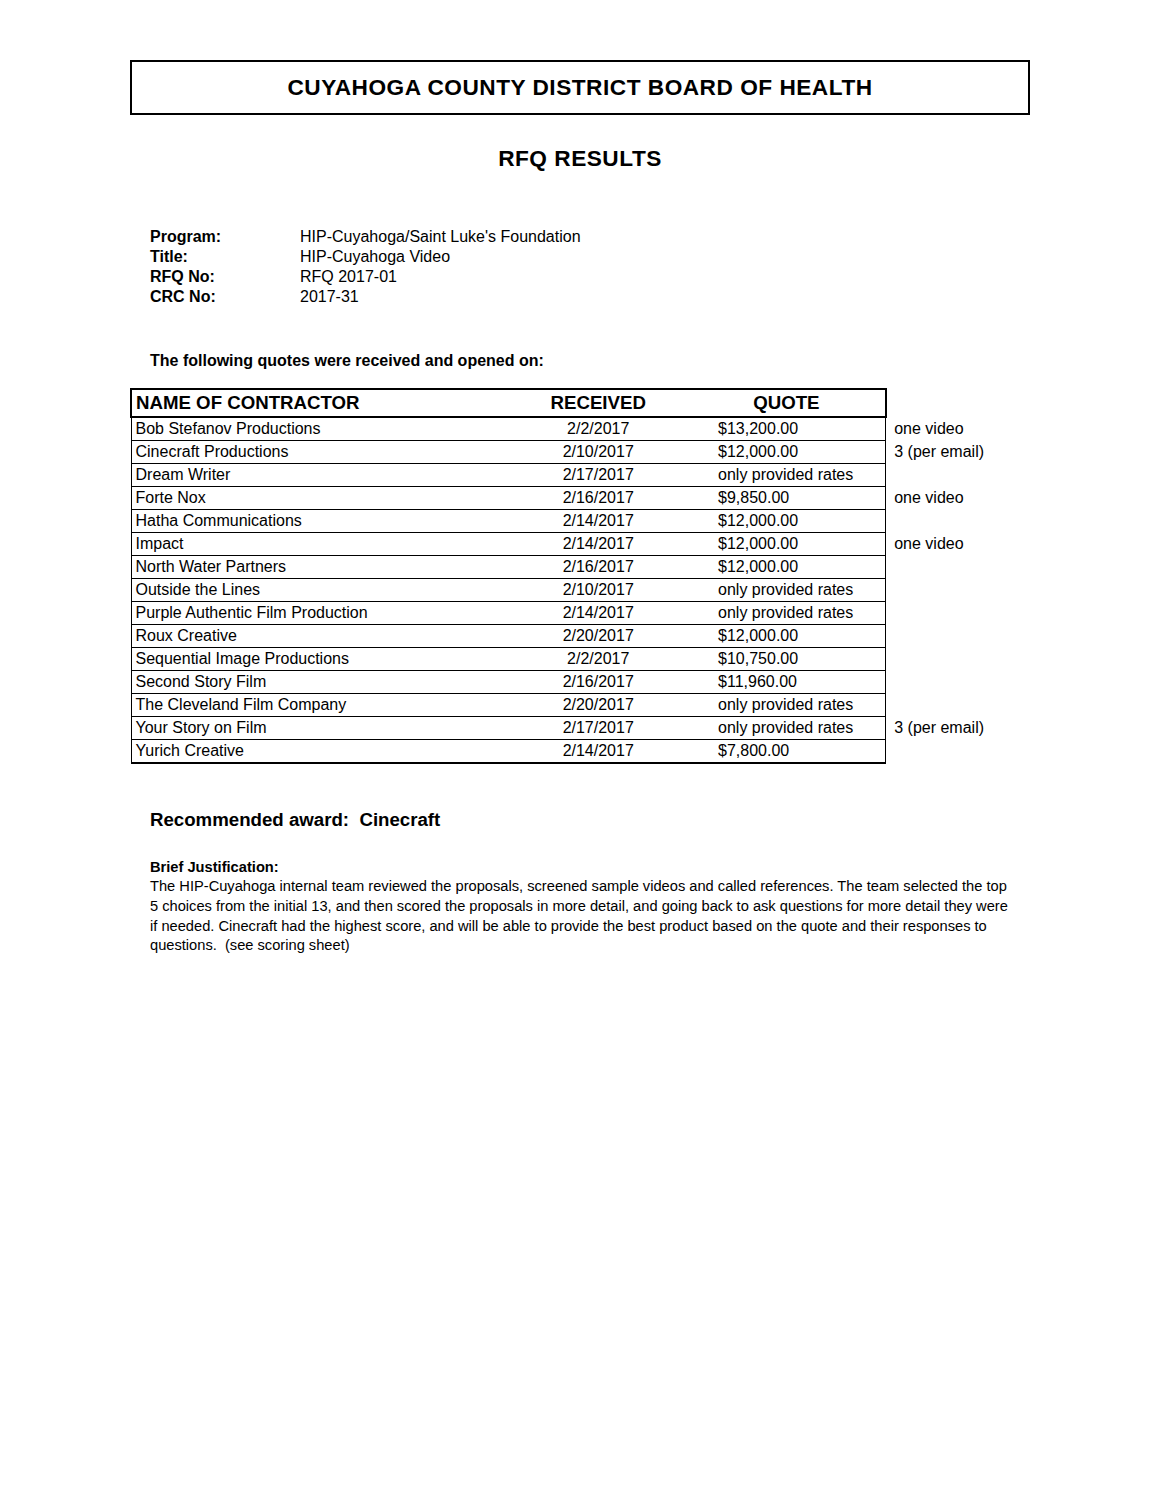CUYAHOGA COUNTY DISTRICT BOARD OF HEALTH
RFQ RESULTS
| Program: | HIP-Cuyahoga/Saint Luke's Foundation |
| Title: | HIP-Cuyahoga Video |
| RFQ No: | RFQ 2017-01 |
| CRC No: | 2017-31 |
The following quotes were received and opened on:
| NAME OF CONTRACTOR | RECEIVED | QUOTE | |
| --- | --- | --- | --- |
| Bob Stefanov Productions | 2/2/2017 | $13,200.00 | one video |
| Cinecraft Productions | 2/10/2017 | $12,000.00 | 3 (per email) |
| Dream Writer | 2/17/2017 | only provided rates | |
| Forte Nox | 2/16/2017 | $9,850.00 | one video |
| Hatha Communications | 2/14/2017 | $12,000.00 | |
| Impact | 2/14/2017 | $12,000.00 | one video |
| North Water Partners | 2/16/2017 | $12,000.00 | |
| Outside the Lines | 2/10/2017 | only provided rates | |
| Purple Authentic Film Production | 2/14/2017 | only provided rates | |
| Roux Creative | 2/20/2017 | $12,000.00 | |
| Sequential Image Productions | 2/2/2017 | $10,750.00 | |
| Second Story Film | 2/16/2017 | $11,960.00 | |
| The Cleveland Film Company | 2/20/2017 | only provided rates | |
| Your Story on Film | 2/17/2017 | only provided rates | 3 (per email) |
| Yurich Creative | 2/14/2017 | $7,800.00 | |
Recommended award: Cinecraft
Brief Justification:
The HIP-Cuyahoga internal team reviewed the proposals, screened sample videos and called references. The team selected the top 5 choices from the initial 13, and then scored the proposals in more detail, and going back to ask questions for more detail they were if needed. Cinecraft had the highest score, and will be able to provide the best product based on the quote and their responses to questions. (see scoring sheet)